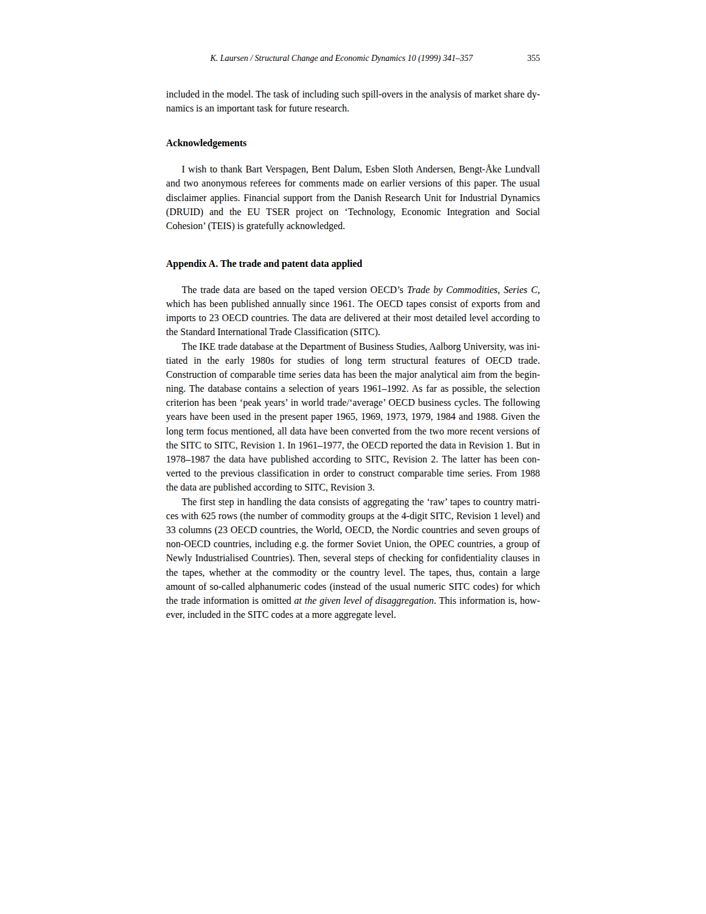K. Laursen / Structural Change and Economic Dynamics 10 (1999) 341–357 355
included in the model. The task of including such spill-overs in the analysis of market share dynamics is an important task for future research.
Acknowledgements
I wish to thank Bart Verspagen, Bent Dalum, Esben Sloth Andersen, Bengt-Åke Lundvall and two anonymous referees for comments made on earlier versions of this paper. The usual disclaimer applies. Financial support from the Danish Research Unit for Industrial Dynamics (DRUID) and the EU TSER project on ‘Technology, Economic Integration and Social Cohesion’ (TEIS) is gratefully acknowledged.
Appendix A. The trade and patent data applied
The trade data are based on the taped version OECD’s Trade by Commodities, Series C, which has been published annually since 1961. The OECD tapes consist of exports from and imports to 23 OECD countries. The data are delivered at their most detailed level according to the Standard International Trade Classification (SITC).
The IKE trade database at the Department of Business Studies, Aalborg University, was initiated in the early 1980s for studies of long term structural features of OECD trade. Construction of comparable time series data has been the major analytical aim from the beginning. The database contains a selection of years 1961–1992. As far as possible, the selection criterion has been ‘peak years’ in world trade/‘average’ OECD business cycles. The following years have been used in the present paper 1965, 1969, 1973, 1979, 1984 and 1988. Given the long term focus mentioned, all data have been converted from the two more recent versions of the SITC to SITC, Revision 1. In 1961–1977, the OECD reported the data in Revision 1. But in 1978–1987 the data have published according to SITC, Revision 2. The latter has been converted to the previous classification in order to construct comparable time series. From 1988 the data are published according to SITC, Revision 3.
The first step in handling the data consists of aggregating the ‘raw’ tapes to country matrices with 625 rows (the number of commodity groups at the 4-digit SITC, Revision 1 level) and 33 columns (23 OECD countries, the World, OECD, the Nordic countries and seven groups of non-OECD countries, including e.g. the former Soviet Union, the OPEC countries, a group of Newly Industrialised Countries). Then, several steps of checking for confidentiality clauses in the tapes, whether at the commodity or the country level. The tapes, thus, contain a large amount of so-called alphanumeric codes (instead of the usual numeric SITC codes) for which the trade information is omitted at the given level of disaggregation. This information is, however, included in the SITC codes at a more aggregate level.